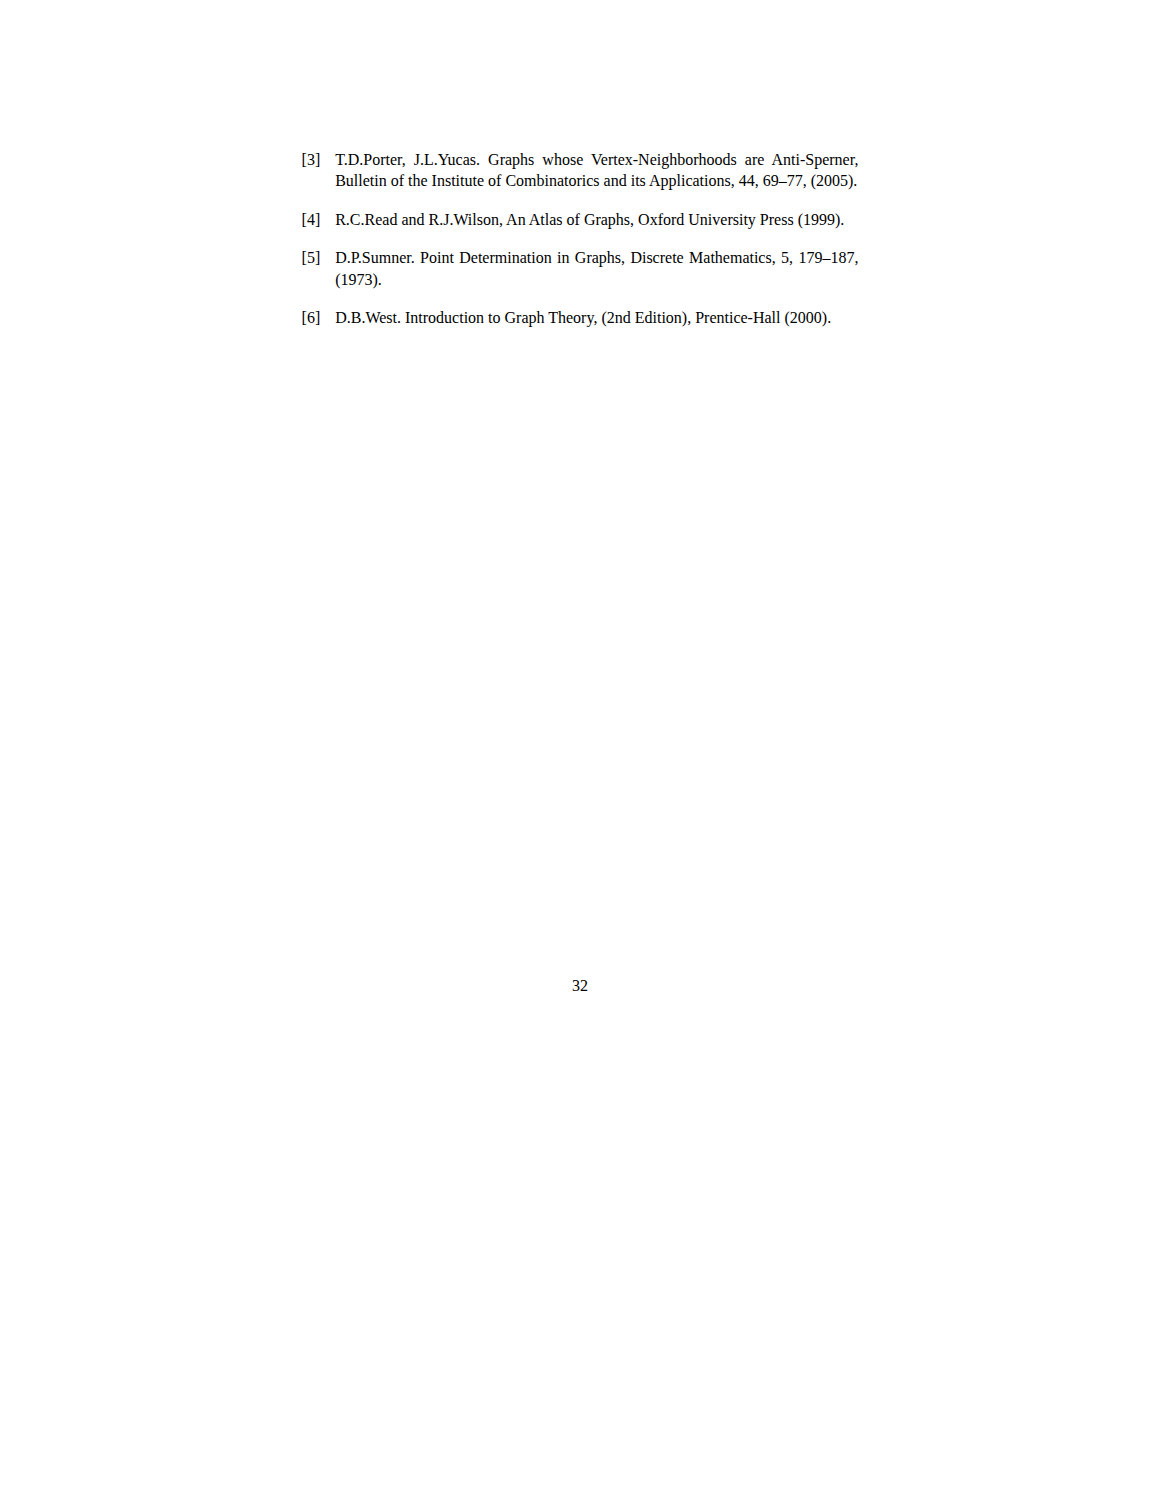[3] T.D.Porter, J.L.Yucas. Graphs whose Vertex-Neighborhoods are Anti-Sperner, Bulletin of the Institute of Combinatorics and its Applications, 44, 69–77, (2005).
[4] R.C.Read and R.J.Wilson, An Atlas of Graphs, Oxford University Press (1999).
[5] D.P.Sumner. Point Determination in Graphs, Discrete Mathematics, 5, 179–187, (1973).
[6] D.B.West. Introduction to Graph Theory, (2nd Edition), Prentice-Hall (2000).
32